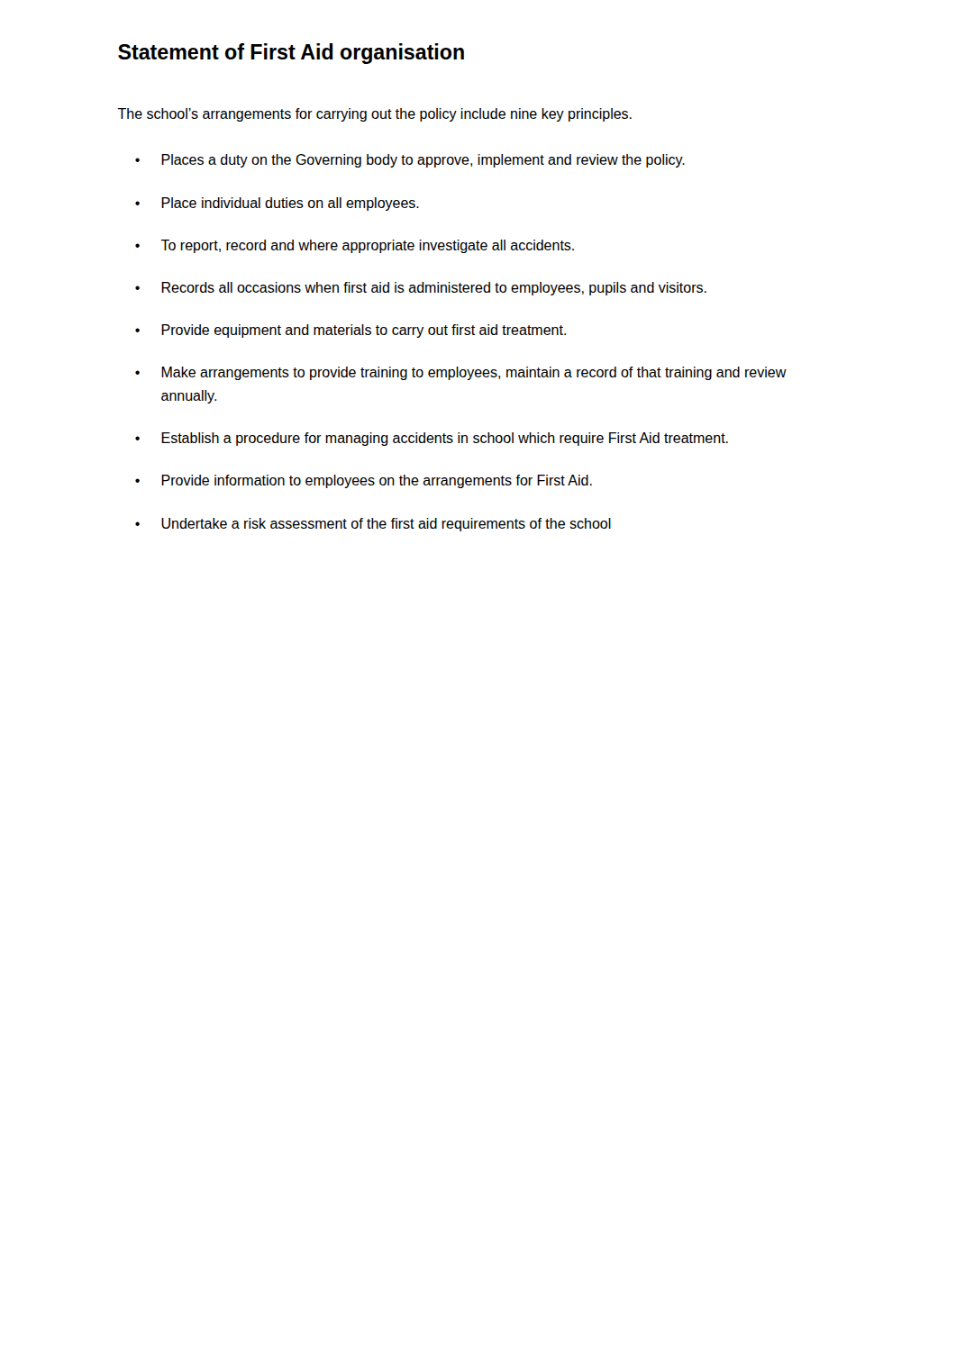Statement of First Aid organisation
The school’s arrangements for carrying out the policy include nine key principles.
Places a duty on the Governing body to approve, implement and review the policy.
Place individual duties on all employees.
To report, record and where appropriate investigate all accidents.
Records all occasions when first aid is administered to employees, pupils and visitors.
Provide equipment and materials to carry out first aid treatment.
Make arrangements to provide training to employees, maintain a record of that training and review annually.
Establish a procedure for managing accidents in school which require First Aid treatment.
Provide information to employees on the arrangements for First Aid.
Undertake a risk assessment of the first aid requirements of the school